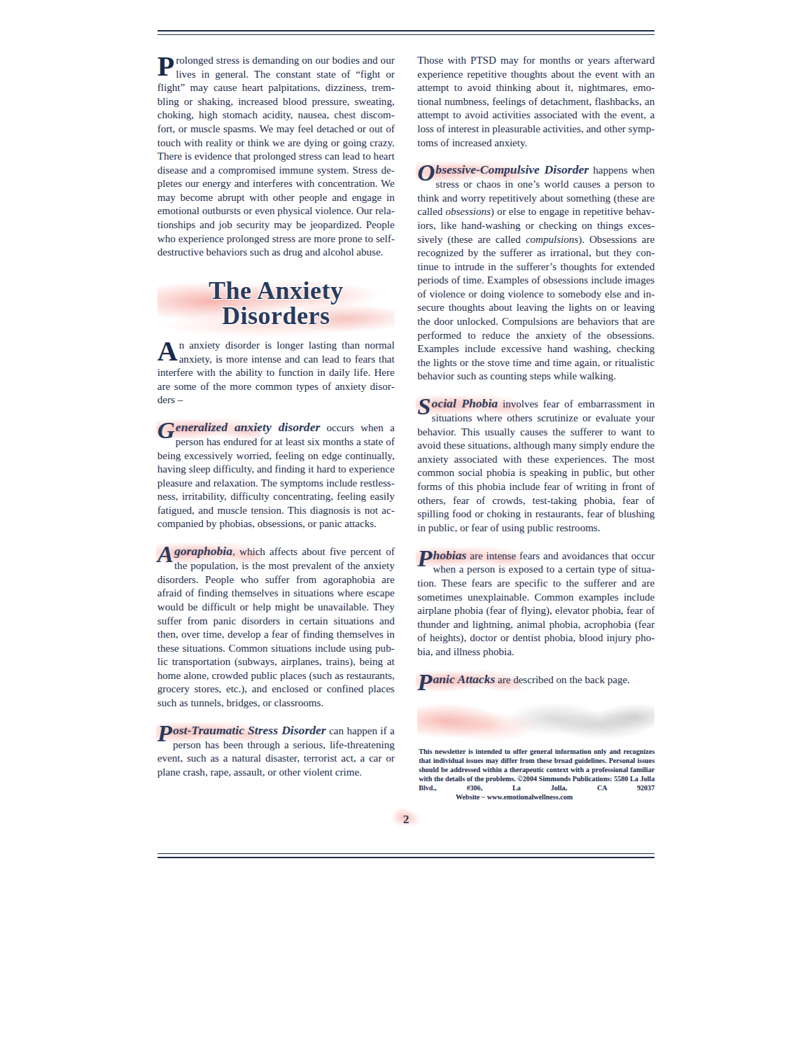Prolonged stress is demanding on our bodies and our lives in general. The constant state of “fight or flight” may cause heart palpitations, dizziness, trembling or shaking, increased blood pressure, sweating, choking, high stomach acidity, nausea, chest discomfort, or muscle spasms. We may feel detached or out of touch with reality or think we are dying or going crazy. There is evidence that prolonged stress can lead to heart disease and a compromised immune system. Stress depletes our energy and interferes with concentration. We may become abrupt with other people and engage in emotional outbursts or even physical violence. Our relationships and job security may be jeopardized. People who experience prolonged stress are more prone to self-destructive behaviors such as drug and alcohol abuse.
The AnxietyDisorders
An anxiety disorder is longer lasting than normal anxiety, is more intense and can lead to fears that interfere with the ability to function in daily life. Here are some of the more common types of anxiety disorders –
Generalized anxiety disorder occurs when a person has endured for at least six months a state of being excessively worried, feeling on edge continually, having sleep difficulty, and finding it hard to experience pleasure and relaxation. The symptoms include restlessness, irritability, difficulty concentrating, feeling easily fatigued, and muscle tension. This diagnosis is not accompanied by phobias, obsessions, or panic attacks.
Agoraphobia, which affects about five percent of the population, is the most prevalent of the anxiety disorders. People who suffer from agoraphobia are afraid of finding themselves in situations where escape would be difficult or help might be unavailable. They suffer from panic disorders in certain situations and then, over time, develop a fear of finding themselves in these situations. Common situations include using public transportation (subways, airplanes, trains), being at home alone, crowded public places (such as restaurants, grocery stores, etc.), and enclosed or confined places such as tunnels, bridges, or classrooms.
Post-Traumatic Stress Disorder can happen if a person has been through a serious, life-threatening event, such as a natural disaster, terrorist act, a car or plane crash, rape, assault, or other violent crime.
Those with PTSD may for months or years afterward experience repetitive thoughts about the event with an attempt to avoid thinking about it, nightmares, emotional numbness, feelings of detachment, flashbacks, an attempt to avoid activities associated with the event, a loss of interest in pleasurable activities, and other symptoms of increased anxiety.
Obsessive-Compulsive Disorder happens when stress or chaos in one’s world causes a person to think and worry repetitively about something (these are called obsessions) or else to engage in repetitive behaviors, like hand-washing or checking on things excessively (these are called compulsions). Obsessions are recognized by the sufferer as irrational, but they continue to intrude in the sufferer’s thoughts for extended periods of time. Examples of obsessions include images of violence or doing violence to somebody else and insecure thoughts about leaving the lights on or leaving the door unlocked. Compulsions are behaviors that are performed to reduce the anxiety of the obsessions. Examples include excessive hand washing, checking the lights or the stove time and time again, or ritualistic behavior such as counting steps while walking.
Social Phobia involves fear of embarrassment in situations where others scrutinize or evaluate your behavior. This usually causes the sufferer to want to avoid these situations, although many simply endure the anxiety associated with these experiences. The most common social phobia is speaking in public, but other forms of this phobia include fear of writing in front of others, fear of crowds, test-taking phobia, fear of spilling food or choking in restaurants, fear of blushing in public, or fear of using public restrooms.
Phobias are intense fears and avoidances that occur when a person is exposed to a certain type of situation. These fears are specific to the sufferer and are sometimes unexplainable. Common examples include airplane phobia (fear of flying), elevator phobia, fear of thunder and lightning, animal phobia, acrophobia (fear of heights), doctor or dentist phobia, blood injury phobia, and illness phobia.
Panic Attacks are described on the back page.
This newsletter is intended to offer general information only and recognizes that individual issues may differ from these broad guidelines. Personal issues should be addressed within a therapeutic context with a professional familiar with the details of the problems. ©2004 Simmonds Publications: 5580 La Jolla Blvd., #306, La Jolla, CA 92037 Website ~ www.emotionalwellness.com
2